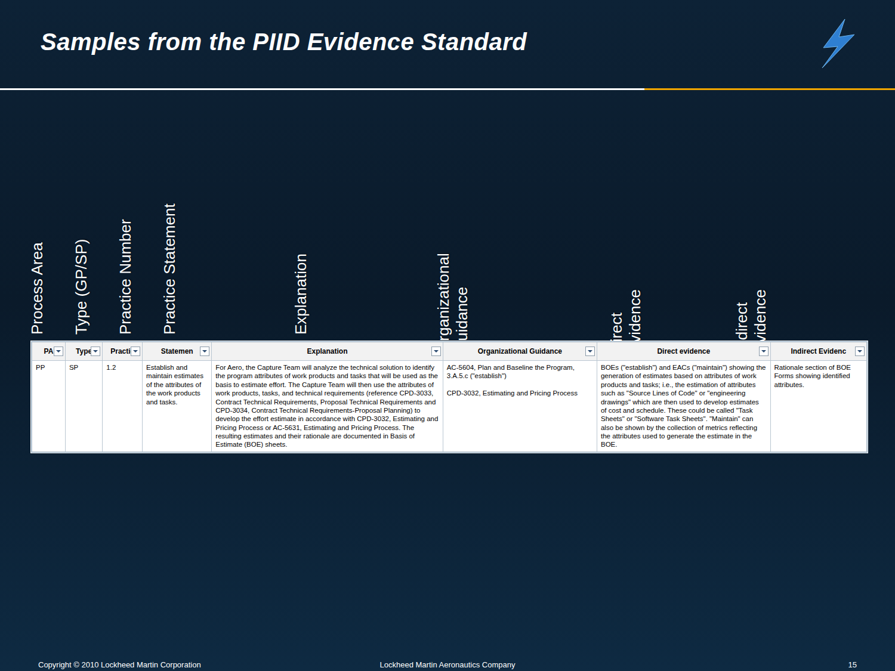Samples from the PIID Evidence Standard
Process Area
Type (GP/SP)
Practice Number
Practice Statement
Explanation
Organizational
Guidance
Direct
Evidence
Indirect
Evidence
| PA | Type | Practic | Statemen | Explanation | Organizational Guidance | Direct evidence | Indirect Evidenc |
| --- | --- | --- | --- | --- | --- | --- | --- |
| PP | SP | 1.2 | Establish and maintain estimates of the attributes of the work products and tasks. | For Aero, the Capture Team will analyze the technical solution to identify the program attributes of work products and tasks that will be used as the basis to estimate effort. The Capture Team will then use the attributes of work products, tasks, and technical requirements (reference CPD-3033, Contract Technical Requirements, Proposal Technical Requirements and CPD-3034, Contract Technical Requirements-Proposal Planning) to develop the effort estimate in accordance with CPD-3032, Estimating and Pricing Process or AC-5631, Estimating and Pricing Process. The resulting estimates and their rationale are documented in Basis of Estimate (BOE) sheets. | AC-5604, Plan and Baseline the Program, 3.A.5.c ("establish") CPD-3032, Estimating and Pricing Process | BOEs ("establish") and EACs ("maintain") showing the generation of estimates based on attributes of work products and tasks; i.e., the estimation of attributes such as "Source Lines of Code" or "engineering drawings" which are then used to develop estimates of cost and schedule. These could be called "Task Sheets" or "Software Task Sheets". "Maintain" can also be shown by the collection of metrics reflecting the attributes used to generate the estimate in the BOE. | Rationale section of BOE Forms showing identified attributes. |
Copyright © 2010 Lockheed Martin Corporation Lockheed Martin Aeronautics Company 15